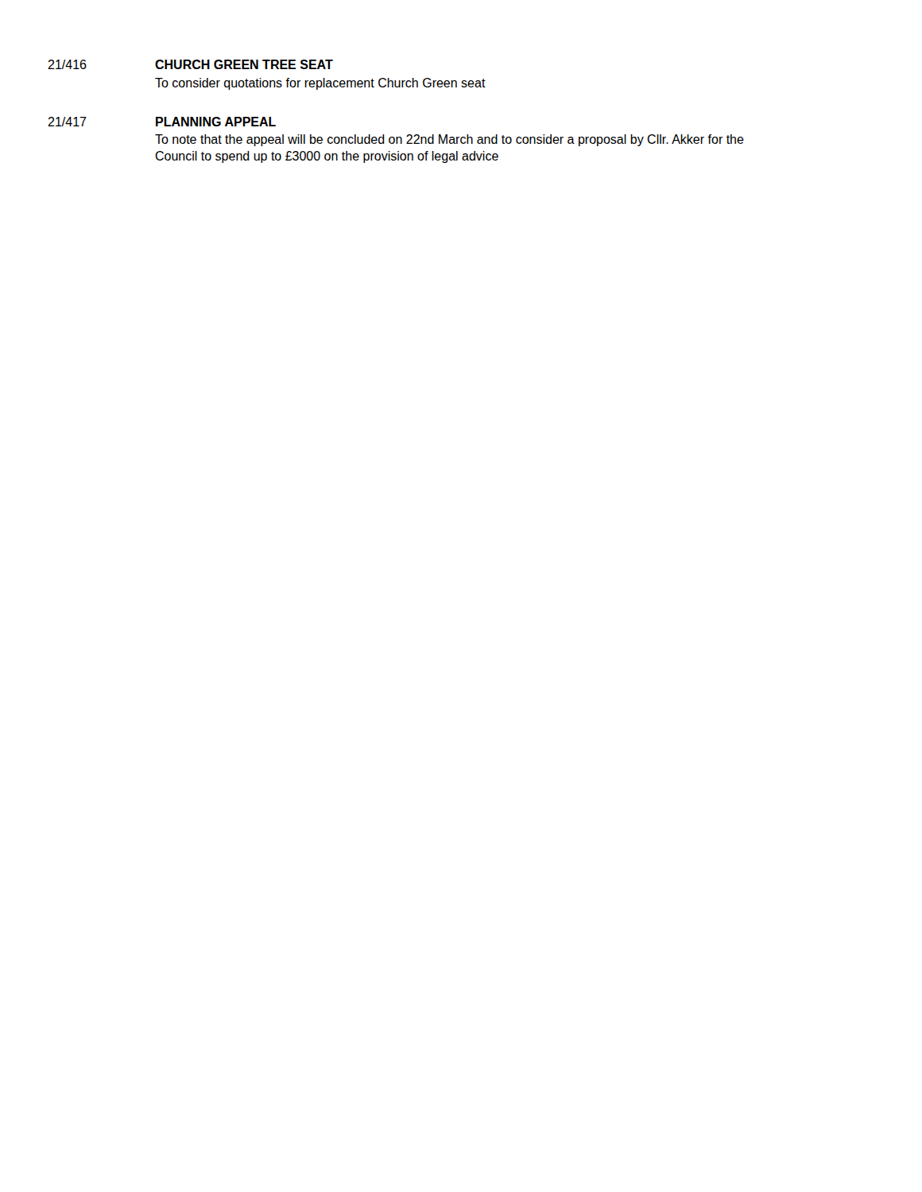21/416
CHURCH GREEN TREE SEAT
To consider quotations for replacement Church Green seat
21/417
PLANNING APPEAL
To note that the appeal will be concluded on 22nd March and to consider a proposal by Cllr. Akker for the Council to spend up to £3000 on the provision of legal advice